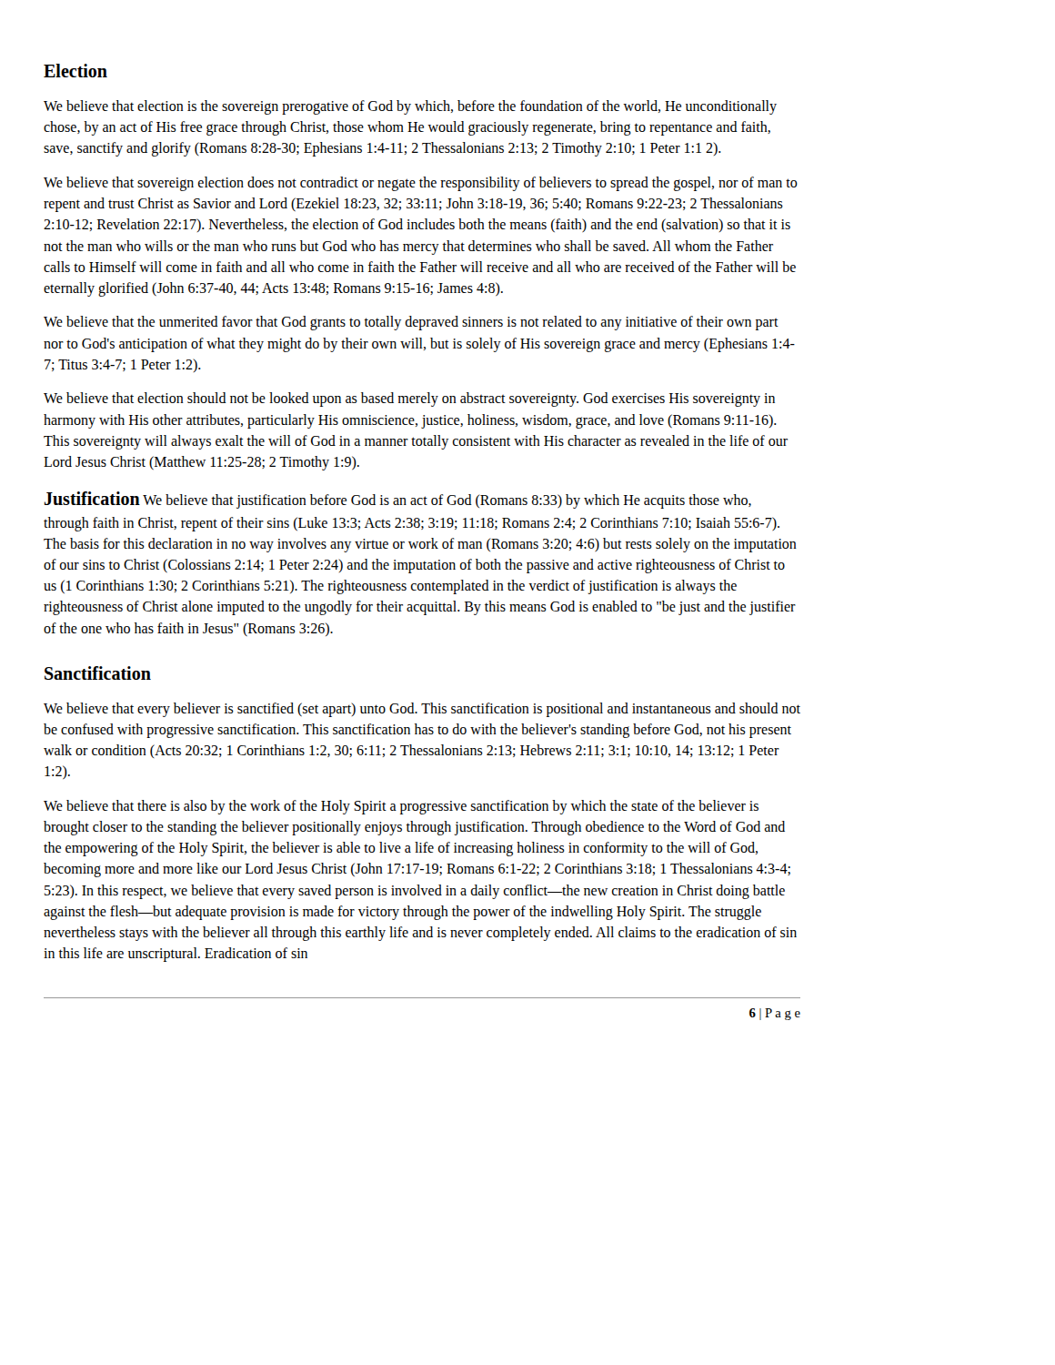Election
We believe that election is the sovereign prerogative of God by which, before the foundation of the world, He unconditionally chose, by an act of His free grace through Christ, those whom He would graciously regenerate, bring to repentance and faith, save, sanctify and glorify (Romans 8:28-30; Ephesians 1:4-11; 2 Thessalonians 2:13; 2 Timothy 2:10; 1 Peter 1:1 2).
We believe that sovereign election does not contradict or negate the responsibility of believers to spread the gospel, nor of man to repent and trust Christ as Savior and Lord (Ezekiel 18:23, 32; 33:11; John 3:18-19, 36; 5:40; Romans 9:22-23; 2 Thessalonians 2:10-12; Revelation 22:17). Nevertheless, the election of God includes both the means (faith) and the end (salvation) so that it is not the man who wills or the man who runs but God who has mercy that determines who shall be saved. All whom the Father calls to Himself will come in faith and all who come in faith the Father will receive and all who are received of the Father will be eternally glorified (John 6:37-40, 44; Acts 13:48; Romans 9:15-16; James 4:8).
We believe that the unmerited favor that God grants to totally depraved sinners is not related to any initiative of their own part nor to God's anticipation of what they might do by their own will, but is solely of His sovereign grace and mercy (Ephesians 1:4-7; Titus 3:4-7; 1 Peter 1:2).
We believe that election should not be looked upon as based merely on abstract sovereignty. God exercises His sovereignty in harmony with His other attributes, particularly His omniscience, justice, holiness, wisdom, grace, and love (Romans 9:11-16). This sovereignty will always exalt the will of God in a manner totally consistent with His character as revealed in the life of our Lord Jesus Christ (Matthew 11:25-28; 2 Timothy 1:9).
Justification We believe that justification before God is an act of God (Romans 8:33) by which He acquits those who, through faith in Christ, repent of their sins (Luke 13:3; Acts 2:38; 3:19; 11:18; Romans 2:4; 2 Corinthians 7:10; Isaiah 55:6-7). The basis for this declaration in no way involves any virtue or work of man (Romans 3:20; 4:6) but rests solely on the imputation of our sins to Christ (Colossians 2:14; 1 Peter 2:24) and the imputation of both the passive and active righteousness of Christ to us (1 Corinthians 1:30; 2 Corinthians 5:21). The righteousness contemplated in the verdict of justification is always the righteousness of Christ alone imputed to the ungodly for their acquittal. By this means God is enabled to "be just and the justifier of the one who has faith in Jesus" (Romans 3:26).
Sanctification
We believe that every believer is sanctified (set apart) unto God. This sanctification is positional and instantaneous and should not be confused with progressive sanctification. This sanctification has to do with the believer's standing before God, not his present walk or condition (Acts 20:32; 1 Corinthians 1:2, 30; 6:11; 2 Thessalonians 2:13; Hebrews 2:11; 3:1; 10:10, 14; 13:12; 1 Peter 1:2).
We believe that there is also by the work of the Holy Spirit a progressive sanctification by which the state of the believer is brought closer to the standing the believer positionally enjoys through justification. Through obedience to the Word of God and the empowering of the Holy Spirit, the believer is able to live a life of increasing holiness in conformity to the will of God, becoming more and more like our Lord Jesus Christ (John 17:17-19; Romans 6:1-22; 2 Corinthians 3:18; 1 Thessalonians 4:3-4; 5:23). In this respect, we believe that every saved person is involved in a daily conflict—the new creation in Christ doing battle against the flesh—but adequate provision is made for victory through the power of the indwelling Holy Spirit. The struggle nevertheless stays with the believer all through this earthly life and is never completely ended. All claims to the eradication of sin in this life are unscriptural. Eradication of sin
6 | P a g e